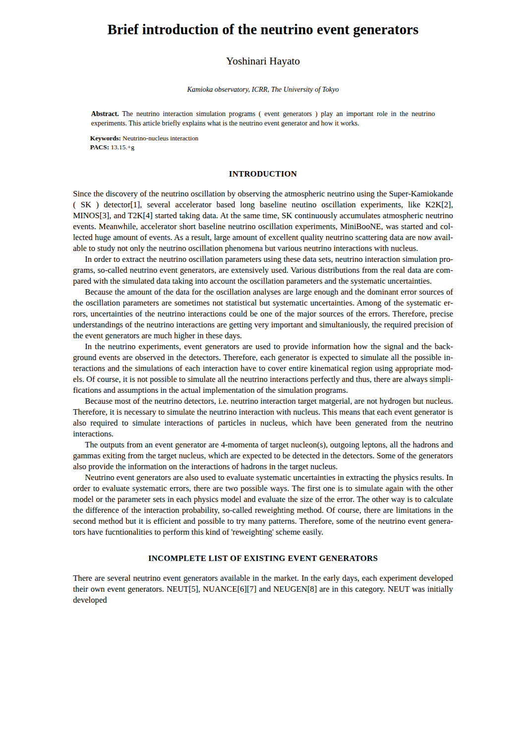Brief introduction of the neutrino event generators
Yoshinari Hayato
Kamioka observatory, ICRR, The University of Tokyo
Abstract. The neutrino interaction simulation programs ( event generators ) play an important role in the neutrino experiments. This article briefly explains what is the neutrino event generator and how it works.
Keywords: Neutrino-nucleus interaction
PACS: 13.15.+g
Introduction
Since the discovery of the neutrino oscillation by observing the atmospheric neutrino using the Super-Kamiokande ( SK ) detector[1], several accelerator based long baseline neutino oscillation experiments, like K2K[2], MINOS[3], and T2K[4] started taking data. At the same time, SK continuously accumulates atmospheric neutrino events. Meanwhile, accelerator short baseline neutrino oscillation experiments, MiniBooNE, was started and collected huge amount of events. As a result, large amount of excellent quality neutrino scattering data are now available to study not only the neutrino oscillation phenomena but various neutrino interactions with nucleus.
In order to extract the neutrino oscillation parameters using these data sets, neutrino interaction simulation programs, so-called neutrino event generators, are extensively used. Various distributions from the real data are compared with the simulated data taking into account the oscillation parameters and the systematic uncertainties.
Because the amount of the data for the oscillation analyses are large enough and the dominant error sources of the oscillation parameters are sometimes not statistical but systematic uncertainties. Among of the systematic errors, uncertainties of the neutrino interactions could be one of the major sources of the errors. Therefore, precise understandings of the neutrino interactions are getting very important and simultaniously, the required precision of the event generators are much higher in these days.
In the neutrino experiments, event generators are used to provide information how the signal and the background events are observed in the detectors. Therefore, each generator is expected to simulate all the possible interactions and the simulations of each interaction have to cover entire kinematical region using appropriate models. Of course, it is not possible to simulate all the neutrino interactions perfectly and thus, there are always simplifications and assumptions in the actual implementation of the simulation programs.
Because most of the neutrino detectors, i.e. neutrino interaction target matgerial, are not hydrogen but nucleus. Therefore, it is necessary to simulate the neutrino interaction with nucleus. This means that each event generator is also required to simulate interactions of particles in nucleus, which have been generated from the neutrino interactions.
The outputs from an event generator are 4-momenta of target nucleon(s), outgoing leptons, all the hadrons and gammas exiting from the target nucleus, which are expected to be detected in the detectors. Some of the generators also provide the information on the interactions of hadrons in the target nucleus.
Neutrino event generators are also used to evaluate systematic uncertainties in extracting the physics results. In order to evaluate systematic errors, there are two possible ways. The first one is to simulate again with the other model or the parameter sets in each physics model and evaluate the size of the error. The other way is to calculate the difference of the interaction probability, so-called reweighting method. Of course, there are limitations in the second method but it is efficient and possible to try many patterns. Therefore, some of the neutrino event generators have fucntionalities to perform this kind of 'reweighting' scheme easily.
Incomplete list of existing event generators
There are several neutrino event generators available in the market. In the early days, each experiment developed their own event generators. NEUT[5], NUANCE[6][7] and NEUGEN[8] are in this category. NEUT was initially developed